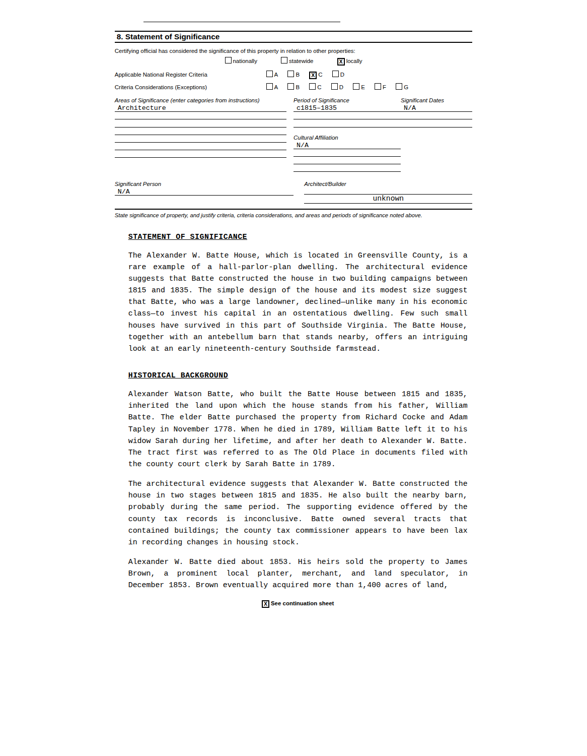8. Statement of Significance
Certifying official has considered the significance of this property in relation to other properties:
nationally statewide locally
Applicable National Register Criteria A B C D
Criteria Considerations (Exceptions) A B C D E F G
Areas of Significance (enter categories from instructions)
Architecture
Period of Significance
c1815–1835
Cultural Affiliation
N/A
Significant Dates
N/A
Significant Person
N/A
Architect/Builder
unknown
State significance of property, and justify criteria, criteria considerations, and areas and periods of significance noted above.
STATEMENT OF SIGNIFICANCE
The Alexander W. Batte House, which is located in Greensville County, is a rare example of a hall-parlor-plan dwelling. The architectural evidence suggests that Batte constructed the house in two building campaigns between 1815 and 1835. The simple design of the house and its modest size suggest that Batte, who was a large landowner, declined—unlike many in his economic class—to invest his capital in an ostentatious dwelling. Few such small houses have survived in this part of Southside Virginia. The Batte House, together with an antebellum barn that stands nearby, offers an intriguing look at an early nineteenth-century Southside farmstead.
HISTORICAL BACKGROUND
Alexander Watson Batte, who built the Batte House between 1815 and 1835, inherited the land upon which the house stands from his father, William Batte. The elder Batte purchased the property from Richard Cocke and Adam Tapley in November 1778. When he died in 1789, William Batte left it to his widow Sarah during her lifetime, and after her death to Alexander W. Batte. The tract first was referred to as The Old Place in documents filed with the county court clerk by Sarah Batte in 1789.
The architectural evidence suggests that Alexander W. Batte constructed the house in two stages between 1815 and 1835. He also built the nearby barn, probably during the same period. The supporting evidence offered by the county tax records is inconclusive. Batte owned several tracts that contained buildings; the county tax commissioner appears to have been lax in recording changes in housing stock.
Alexander W. Batte died about 1853. His heirs sold the property to James Brown, a prominent local planter, merchant, and land speculator, in December 1853. Brown eventually acquired more than 1,400 acres of land,
See continuation sheet